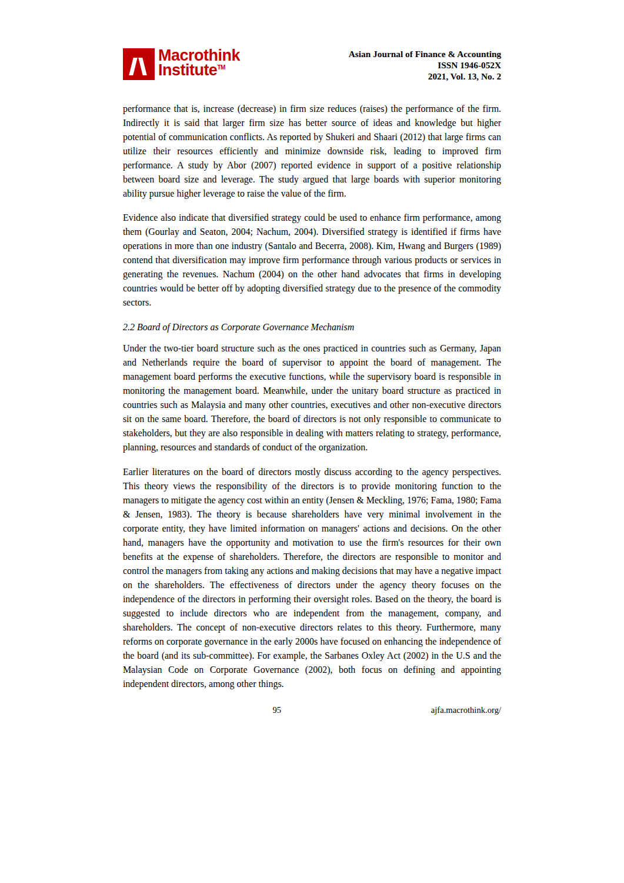Macrothink InstituteTM
Asian Journal of Finance & Accounting
ISSN 1946-052X
2021, Vol. 13, No. 2
performance that is, increase (decrease) in firm size reduces (raises) the performance of the firm. Indirectly it is said that larger firm size has better source of ideas and knowledge but higher potential of communication conflicts. As reported by Shukeri and Shaari (2012) that large firms can utilize their resources efficiently and minimize downside risk, leading to improved firm performance. A study by Abor (2007) reported evidence in support of a positive relationship between board size and leverage. The study argued that large boards with superior monitoring ability pursue higher leverage to raise the value of the firm.
Evidence also indicate that diversified strategy could be used to enhance firm performance, among them (Gourlay and Seaton, 2004; Nachum, 2004). Diversified strategy is identified if firms have operations in more than one industry (Santalo and Becerra, 2008). Kim, Hwang and Burgers (1989) contend that diversification may improve firm performance through various products or services in generating the revenues. Nachum (2004) on the other hand advocates that firms in developing countries would be better off by adopting diversified strategy due to the presence of the commodity sectors.
2.2 Board of Directors as Corporate Governance Mechanism
Under the two-tier board structure such as the ones practiced in countries such as Germany, Japan and Netherlands require the board of supervisor to appoint the board of management. The management board performs the executive functions, while the supervisory board is responsible in monitoring the management board. Meanwhile, under the unitary board structure as practiced in countries such as Malaysia and many other countries, executives and other non-executive directors sit on the same board. Therefore, the board of directors is not only responsible to communicate to stakeholders, but they are also responsible in dealing with matters relating to strategy, performance, planning, resources and standards of conduct of the organization.
Earlier literatures on the board of directors mostly discuss according to the agency perspectives. This theory views the responsibility of the directors is to provide monitoring function to the managers to mitigate the agency cost within an entity (Jensen & Meckling, 1976; Fama, 1980; Fama & Jensen, 1983). The theory is because shareholders have very minimal involvement in the corporate entity, they have limited information on managers' actions and decisions. On the other hand, managers have the opportunity and motivation to use the firm's resources for their own benefits at the expense of shareholders. Therefore, the directors are responsible to monitor and control the managers from taking any actions and making decisions that may have a negative impact on the shareholders. The effectiveness of directors under the agency theory focuses on the independence of the directors in performing their oversight roles. Based on the theory, the board is suggested to include directors who are independent from the management, company, and shareholders. The concept of non-executive directors relates to this theory. Furthermore, many reforms on corporate governance in the early 2000s have focused on enhancing the independence of the board (and its sub-committee). For example, the Sarbanes Oxley Act (2002) in the U.S and the Malaysian Code on Corporate Governance (2002), both focus on defining and appointing independent directors, among other things.
95
ajfa.macrothink.org/